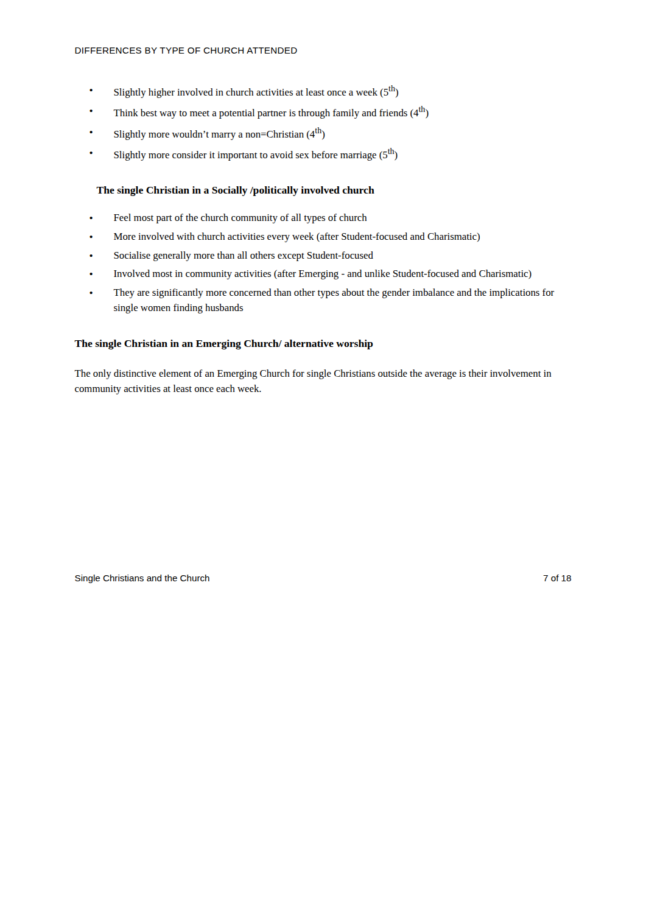DIFFERENCES BY TYPE OF CHURCH ATTENDED
Slightly higher involved in church activities at least once a week (5th)
Think best way to meet a potential partner is through family and friends (4th)
Slightly more wouldn’t marry a non=Christian (4th)
Slightly more consider it important to avoid sex before marriage (5th)
The single Christian in a Socially /politically involved church
Feel most part of the church community of all types of church
More involved with church activities every week (after Student-focused and Charismatic)
Socialise generally more than all others except Student-focused
Involved most in community activities (after Emerging - and unlike Student-focused and Charismatic)
They are significantly more concerned than other types about the gender imbalance and the implications for single women finding husbands
The single Christian in an Emerging Church/ alternative worship
The only distinctive element of an Emerging Church for single Christians outside the average is their involvement in community activities at least once each week.
Single Christians and the Church 7 of 18